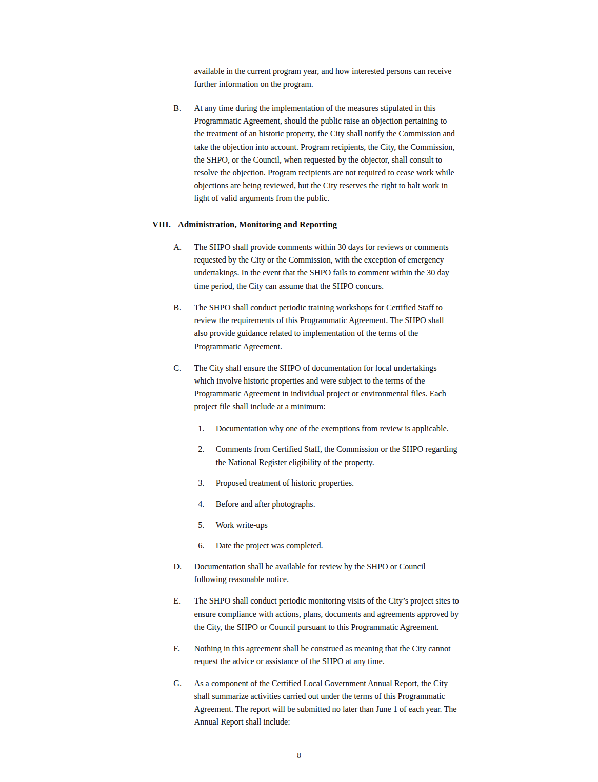available in the current program year, and how interested persons can receive further information on the program.
B. At any time during the implementation of the measures stipulated in this Programmatic Agreement, should the public raise an objection pertaining to the treatment of an historic property, the City shall notify the Commission and take the objection into account. Program recipients, the City, the Commission, the SHPO, or the Council, when requested by the objector, shall consult to resolve the objection. Program recipients are not required to cease work while objections are being reviewed, but the City reserves the right to halt work in light of valid arguments from the public.
VIII. Administration, Monitoring and Reporting
A. The SHPO shall provide comments within 30 days for reviews or comments requested by the City or the Commission, with the exception of emergency undertakings. In the event that the SHPO fails to comment within the 30 day time period, the City can assume that the SHPO concurs.
B. The SHPO shall conduct periodic training workshops for Certified Staff to review the requirements of this Programmatic Agreement. The SHPO shall also provide guidance related to implementation of the terms of the Programmatic Agreement.
C. The City shall ensure the SHPO of documentation for local undertakings which involve historic properties and were subject to the terms of the Programmatic Agreement in individual project or environmental files. Each project file shall include at a minimum:
1. Documentation why one of the exemptions from review is applicable.
2. Comments from Certified Staff, the Commission or the SHPO regarding the National Register eligibility of the property.
3. Proposed treatment of historic properties.
4. Before and after photographs.
5. Work write-ups
6. Date the project was completed.
D. Documentation shall be available for review by the SHPO or Council following reasonable notice.
E. The SHPO shall conduct periodic monitoring visits of the City’s project sites to ensure compliance with actions, plans, documents and agreements approved by the City, the SHPO or Council pursuant to this Programmatic Agreement.
F. Nothing in this agreement shall be construed as meaning that the City cannot request the advice or assistance of the SHPO at any time.
G. As a component of the Certified Local Government Annual Report, the City shall summarize activities carried out under the terms of this Programmatic Agreement. The report will be submitted no later than June 1 of each year. The Annual Report shall include:
8